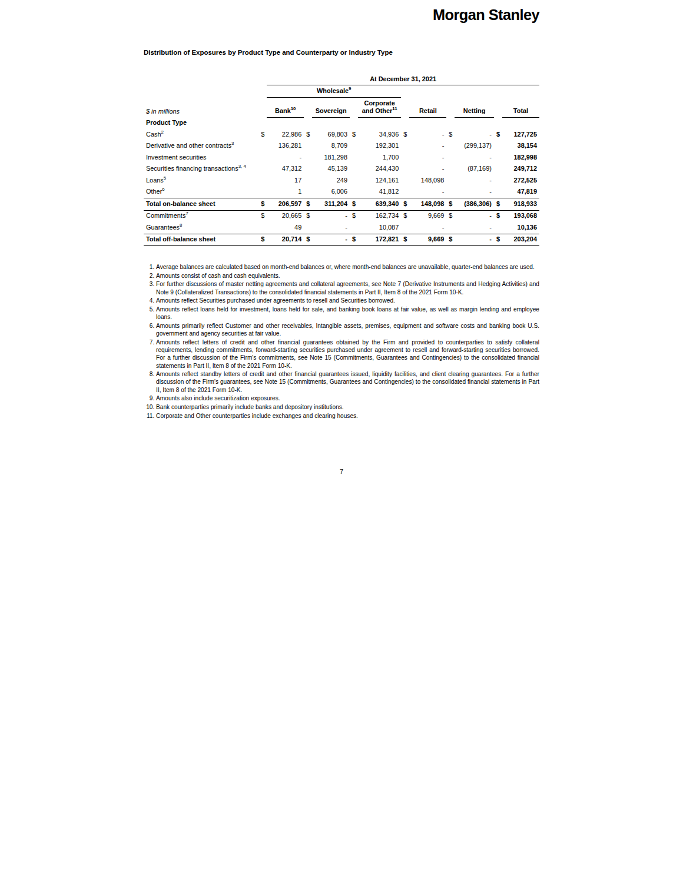Morgan Stanley
Distribution of Exposures by Product Type and Counterparty or Industry Type
| | | At December 31, 2021 |
| | | Wholesale 9 | |
| $ in millions | | Bank 10 | | Sovereign | | Corporate and Other 11 | | Retail | | Netting | | Total |
| Product Type | |
| Cash 2 | $ | 22,986 | $ | 69,803 | $ | 34,936 | $ | - | $ | - | $ | 127,725 |
| Derivative and other contracts 3 | | 136,281 | | 8,709 | | 192,301 | | - | | (299,137) | | 38,154 |
| Investment securities | | - | | 181,298 | | 1,700 | | - | | - | | 182,998 |
| Securities financing transactions 3, 4 | | 47,312 | | 45,139 | | 244,430 | | - | | (87,169) | | 249,712 |
| Loans 5 | | 17 | | 249 | | 124,161 | | 148,098 | | - | | 272,525 |
| Other 6 | | 1 | | 6,006 | | 41,812 | | - | | - | | 47,819 |
| Total on-balance sheet | $ | 206,597 | $ | 311,204 | $ | 639,340 | $ | 148,098 | $ | (386,306) | $ | 918,933 |
| Commitments 7 | $ | 20,665 | $ | - | $ | 162,734 | $ | 9,669 | $ | - | $ | 193,068 |
| Guarantees 8 | | 49 | | - | | 10,087 | | - | | - | | 10,136 |
| Total off-balance sheet | $ | 20,714 | $ | - | $ | 172,821 | $ | 9,669 | $ | - | $ | 203,204 |
Average balances are calculated based on month-end balances or, where month-end balances are unavailable, quarter-end balances are used.
Amounts consist of cash and cash equivalents.
For further discussions of master netting agreements and collateral agreements, see Note 7 (Derivative Instruments and Hedging Activities) and Note 9 (Collateralized Transactions) to the consolidated financial statements in Part II, Item 8 of the 2021 Form 10-K.
Amounts reflect Securities purchased under agreements to resell and Securities borrowed.
Amounts reflect loans held for investment, loans held for sale, and banking book loans at fair value, as well as margin lending and employee loans.
Amounts primarily reflect Customer and other receivables, Intangible assets, premises, equipment and software costs and banking book U.S. government and agency securities at fair value.
Amounts reflect letters of credit and other financial guarantees obtained by the Firm and provided to counterparties to satisfy collateral requirements, lending commitments, forward-starting securities purchased under agreement to resell and forward-starting securities borrowed. For a further discussion of the Firm's commitments, see Note 15 (Commitments, Guarantees and Contingencies) to the consolidated financial statements in Part II, Item 8 of the 2021 Form 10-K.
Amounts reflect standby letters of credit and other financial guarantees issued, liquidity facilities, and client clearing guarantees. For a further discussion of the Firm's guarantees, see Note 15 (Commitments, Guarantees and Contingencies) to the consolidated financial statements in Part II, Item 8 of the 2021 Form 10-K.
Amounts also include securitization exposures.
Bank counterparties primarily include banks and depository institutions.
Corporate and Other counterparties include exchanges and clearing houses.
7